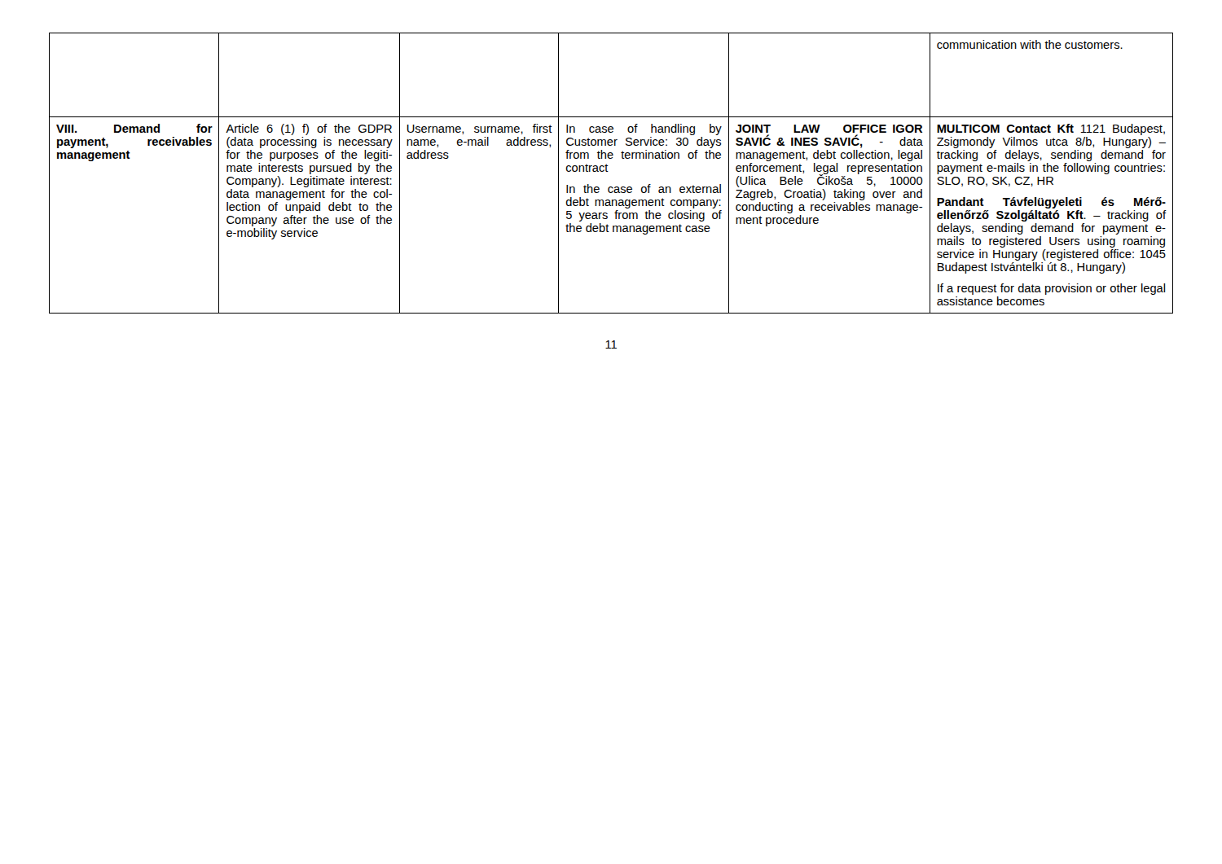| | | | | | communication with the customers. |
| VIII. Demand for payment, receivables management | Article 6 (1) f) of the GDPR (data processing is necessary for the purposes of the legitimate interests pursued by the Company). Legitimate interest: data management for the collection of unpaid debt to the Company after the use of the e-mobility service | Username, surname, first name, e-mail address, address | In case of handling by Customer Service: 30 days from the termination of the contract In the case of an external debt management company: 5 years from the closing of the debt management case | JOINT LAW OFFICE IGOR SAVIĆ & INES SAVIĆ, - data management, debt collection, legal enforcement, legal representation (Ulica Bele Čikoša 5, 10000 Zagreb, Croatia) taking over and conducting a receivables management procedure | MULTICOM Contact Kft 1121 Budapest, Zsigmondy Vilmos utca 8/b, Hungary) – tracking of delays, sending demand for payment e-mails in the following countries: SLO, RO, SK, CZ, HR Pandant Távfelügyeleti és Mérő-ellenőrző Szolgáltató Kft . – tracking of delays, sending demand for payment e-mails to registered Users using roaming service in Hungary (registered office: 1045 Budapest Istvántelki út 8., Hungary) If a request for data provision or other legal assistance becomes |
11